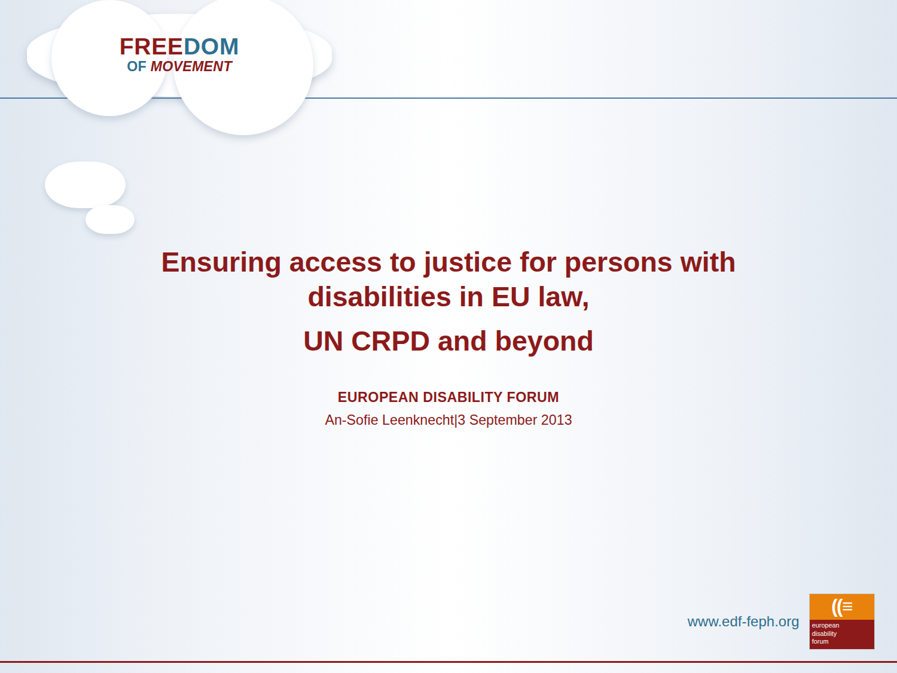FREE DOM
OF MOVEMENT
Ensuring access to justice for persons with disabilities in EU law, UN CRPD and beyond
EUROPEAN DISABILITY FORUM
An-Sofie Leenknecht|3 September 2013
www.edf-feph.org
((≡
european
disability
forum